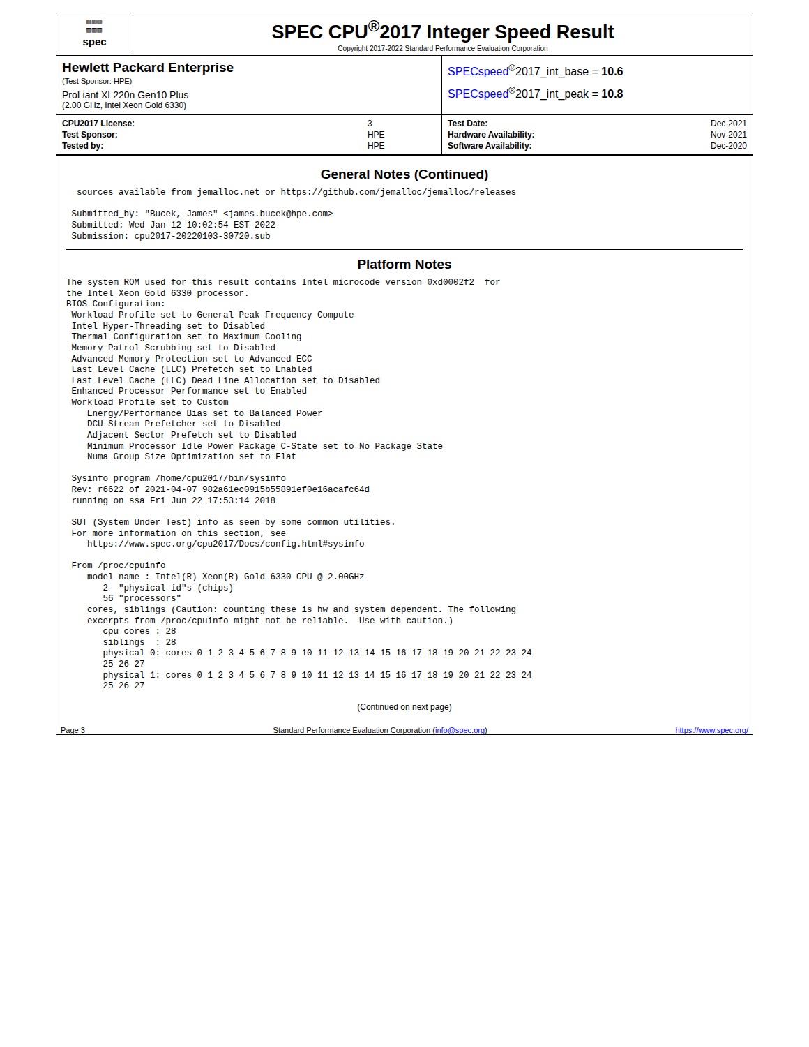▥▥▥
▥▥▥
spec
SPEC CPU®2017 Integer Speed Result
Copyright 2017-2022 Standard Performance Evaluation Corporation
Hewlett Packard Enterprise
(Test Sponsor: HPE)
ProLiant XL220n Gen10 Plus
(2.00 GHz, Intel Xeon Gold 6330)
SPECspeed®2017_int_base = 10.6
SPECspeed®2017_int_peak = 10.8
| CPU2017 License: | 3 |
| Test Sponsor: | HPE |
| Tested by: | HPE |
| Test Date: | Dec-2021 |
| Hardware Availability: | Nov-2021 |
| Software Availability: | Dec-2020 |
General Notes (Continued)
  sources available from jemalloc.net or https://github.com/jemalloc/jemalloc/releases

 Submitted_by: "Bucek, James" <james.bucek@hpe.com>
 Submitted: Wed Jan 12 10:02:54 EST 2022
 Submission: cpu2017-20220103-30720.sub
Platform Notes
The system ROM used for this result contains Intel microcode version 0xd0002f2  for
the Intel Xeon Gold 6330 processor.
BIOS Configuration:
 Workload Profile set to General Peak Frequency Compute
 Intel Hyper-Threading set to Disabled
 Thermal Configuration set to Maximum Cooling
 Memory Patrol Scrubbing set to Disabled
 Advanced Memory Protection set to Advanced ECC
 Last Level Cache (LLC) Prefetch set to Enabled
 Last Level Cache (LLC) Dead Line Allocation set to Disabled
 Enhanced Processor Performance set to Enabled
 Workload Profile set to Custom
    Energy/Performance Bias set to Balanced Power
    DCU Stream Prefetcher set to Disabled
    Adjacent Sector Prefetch set to Disabled
    Minimum Processor Idle Power Package C-State set to No Package State
    Numa Group Size Optimization set to Flat

 Sysinfo program /home/cpu2017/bin/sysinfo
 Rev: r6622 of 2021-04-07 982a61ec0915b55891ef0e16acafc64d
 running on ssa Fri Jun 22 17:53:14 2018

 SUT (System Under Test) info as seen by some common utilities.
 For more information on this section, see
    https://www.spec.org/cpu2017/Docs/config.html#sysinfo

 From /proc/cpuinfo
    model name : Intel(R) Xeon(R) Gold 6330 CPU @ 2.00GHz
       2  "physical id"s (chips)
       56 "processors"
    cores, siblings (Caution: counting these is hw and system dependent. The following
    excerpts from /proc/cpuinfo might not be reliable.  Use with caution.)
       cpu cores : 28
       siblings  : 28
       physical 0: cores 0 1 2 3 4 5 6 7 8 9 10 11 12 13 14 15 16 17 18 19 20 21 22 23 24
       25 26 27
       physical 1: cores 0 1 2 3 4 5 6 7 8 9 10 11 12 13 14 15 16 17 18 19 20 21 22 23 24
       25 26 27
(Continued on next page)
Page 3
Standard Performance Evaluation Corporation (info@spec.org)
https://www.spec.org/